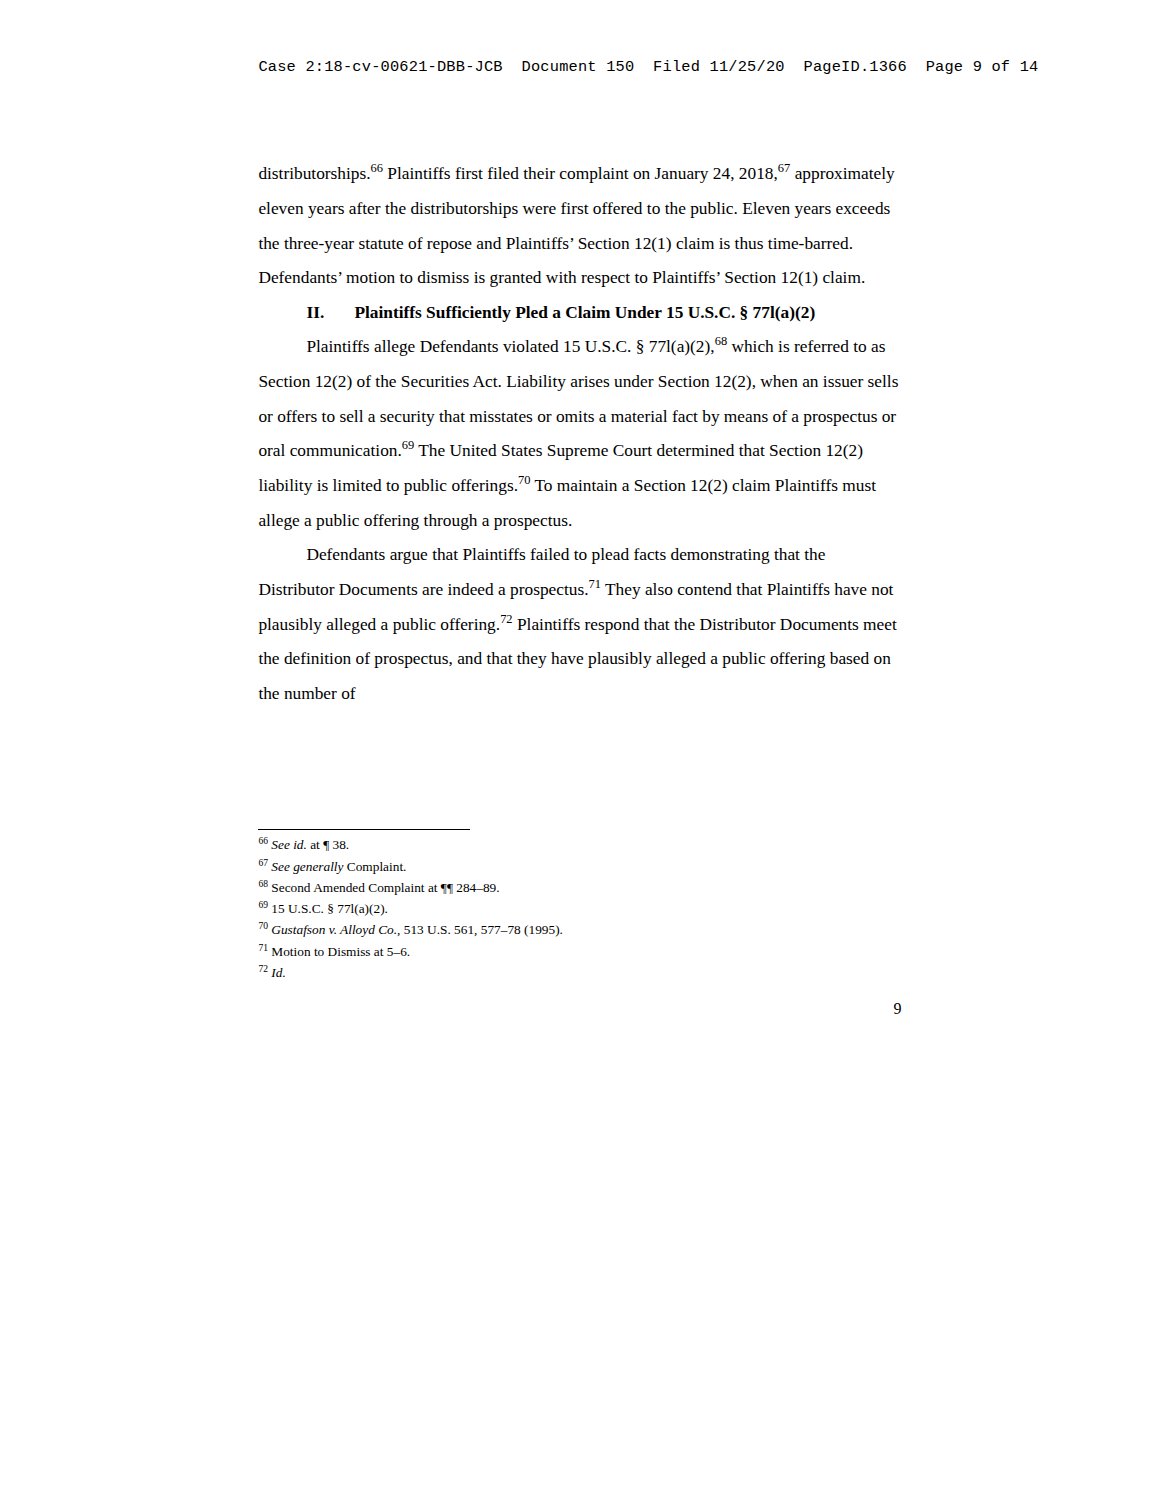Case 2:18-cv-00621-DBB-JCB Document 150 Filed 11/25/20 PageID.1366 Page 9 of 14
distributorships.66 Plaintiffs first filed their complaint on January 24, 2018,67 approximately eleven years after the distributorships were first offered to the public. Eleven years exceeds the three-year statute of repose and Plaintiffs’ Section 12(1) claim is thus time-barred. Defendants’ motion to dismiss is granted with respect to Plaintiffs’ Section 12(1) claim.
II. Plaintiffs Sufficiently Pled a Claim Under 15 U.S.C. § 77l(a)(2)
Plaintiffs allege Defendants violated 15 U.S.C. § 77l(a)(2),68 which is referred to as Section 12(2) of the Securities Act. Liability arises under Section 12(2), when an issuer sells or offers to sell a security that misstates or omits a material fact by means of a prospectus or oral communication.69 The United States Supreme Court determined that Section 12(2) liability is limited to public offerings.70 To maintain a Section 12(2) claim Plaintiffs must allege a public offering through a prospectus.
Defendants argue that Plaintiffs failed to plead facts demonstrating that the Distributor Documents are indeed a prospectus.71 They also contend that Plaintiffs have not plausibly alleged a public offering.72 Plaintiffs respond that the Distributor Documents meet the definition of prospectus, and that they have plausibly alleged a public offering based on the number of
66 See id. at ¶ 38.
67 See generally Complaint.
68 Second Amended Complaint at ¶¶ 284–89.
69 15 U.S.C. § 77l(a)(2).
70 Gustafson v. Alloyd Co., 513 U.S. 561, 577–78 (1995).
71 Motion to Dismiss at 5–6.
72 Id.
9